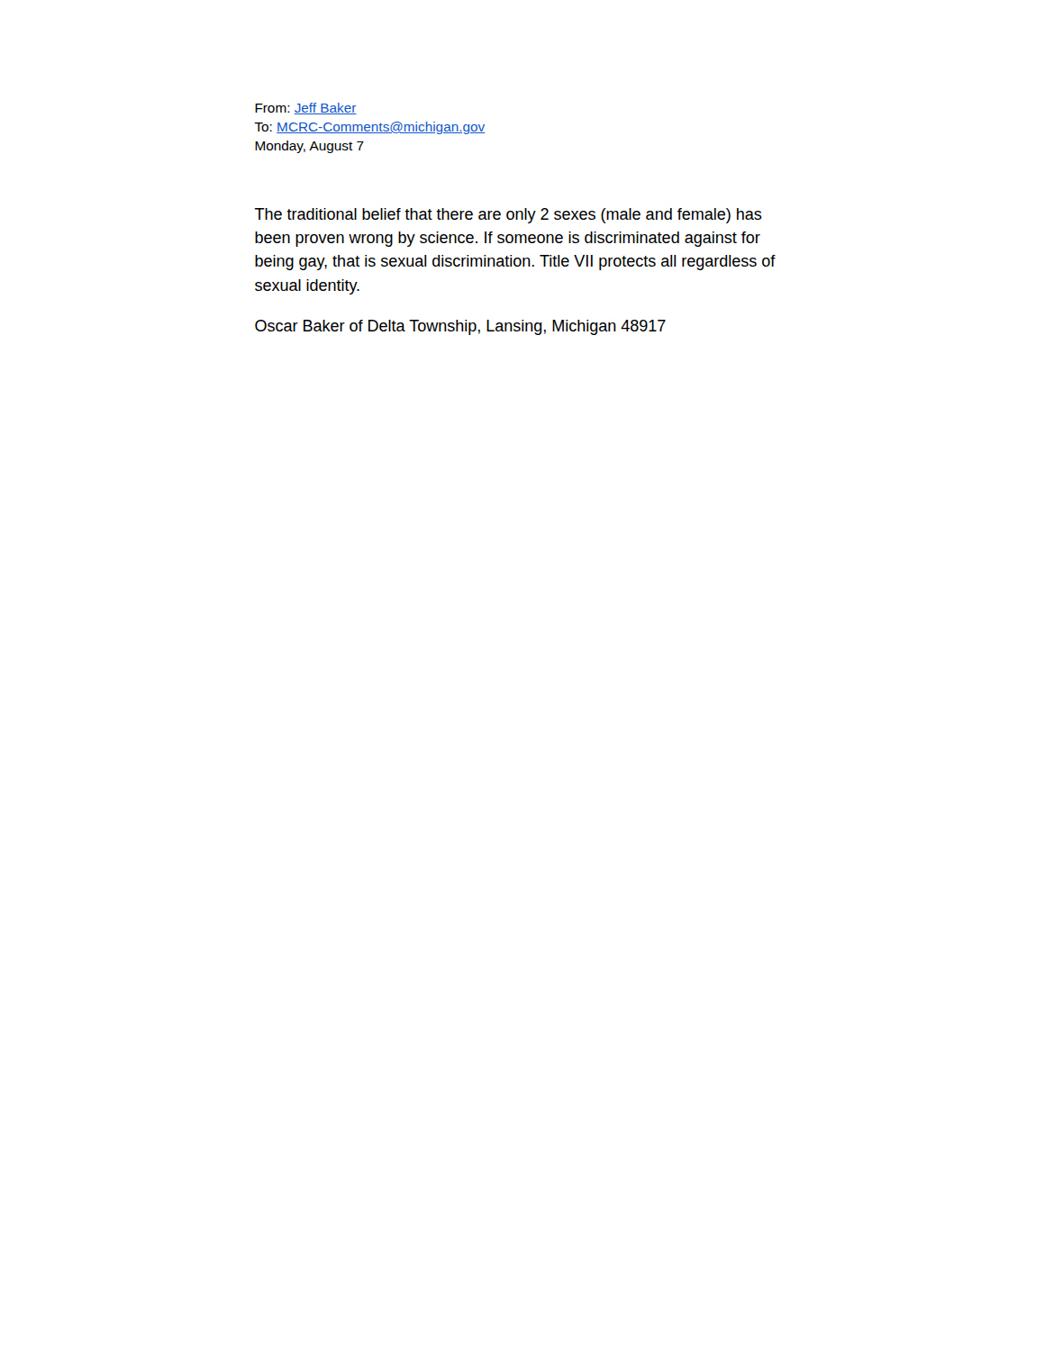From: Jeff Baker
To: MCRC-Comments@michigan.gov
Monday, August 7
The traditional belief that there are only 2 sexes (male and female) has been proven wrong by science. If someone is discriminated against for being gay, that is sexual discrimination. Title VII protects all regardless of sexual identity.
Oscar Baker of Delta Township, Lansing, Michigan 48917